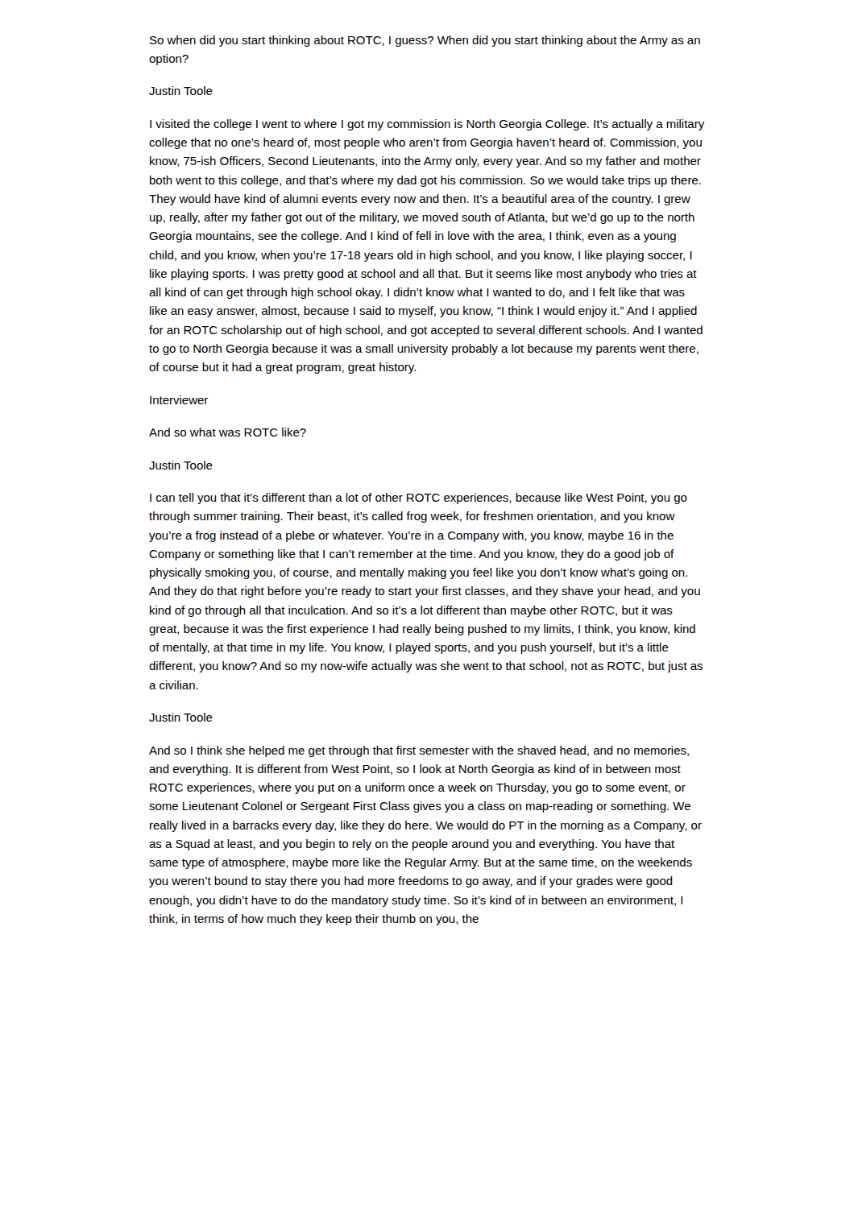So when did you start thinking about ROTC, I guess? When did you start thinking about the Army as an option?
Justin Toole
I visited the college I went to where I got my commission is North Georgia College. It’s actually a military college that no one’s heard of, most people who aren’t from Georgia haven’t heard of. Commission, you know, 75-ish Officers, Second Lieutenants, into the Army only, every year. And so my father and mother both went to this college, and that’s where my dad got his commission. So we would take trips up there. They would have kind of alumni events every now and then. It’s a beautiful area of the country. I grew up, really, after my father got out of the military, we moved south of Atlanta, but we’d go up to the north Georgia mountains, see the college. And I kind of fell in love with the area, I think, even as a young child, and you know, when you’re 17-18 years old in high school, and you know, I like playing soccer, I like playing sports. I was pretty good at school and all that. But it seems like most anybody who tries at all kind of can get through high school okay. I didn’t know what I wanted to do, and I felt like that was like an easy answer, almost, because I said to myself, you know, “I think I would enjoy it.” And I applied for an ROTC scholarship out of high school, and got accepted to several different schools. And I wanted to go to North Georgia because it was a small university probably a lot because my parents went there, of course but it had a great program, great history.
Interviewer
And so what was ROTC like?
Justin Toole
I can tell you that it’s different than a lot of other ROTC experiences, because like West Point, you go through summer training. Their beast, it’s called frog week, for freshmen orientation, and you know you’re a frog instead of a plebe or whatever. You’re in a Company with, you know, maybe 16 in the Company or something like that I can’t remember at the time. And you know, they do a good job of physically smoking you, of course, and mentally making you feel like you don’t know what’s going on. And they do that right before you’re ready to start your first classes, and they shave your head, and you kind of go through all that inculcation. And so it’s a lot different than maybe other ROTC, but it was great, because it was the first experience I had really being pushed to my limits, I think, you know, kind of mentally, at that time in my life. You know, I played sports, and you push yourself, but it’s a little different, you know? And so my now-wife actually was she went to that school, not as ROTC, but just as a civilian.
Justin Toole
And so I think she helped me get through that first semester with the shaved head, and no memories, and everything. It is different from West Point, so I look at North Georgia as kind of in between most ROTC experiences, where you put on a uniform once a week on Thursday, you go to some event, or some Lieutenant Colonel or Sergeant First Class gives you a class on map-reading or something. We really lived in a barracks every day, like they do here. We would do PT in the morning as a Company, or as a Squad at least, and you begin to rely on the people around you and everything. You have that same type of atmosphere, maybe more like the Regular Army. But at the same time, on the weekends you weren’t bound to stay there you had more freedoms to go away, and if your grades were good enough, you didn’t have to do the mandatory study time. So it’s kind of in between an environment, I think, in terms of how much they keep their thumb on you, the